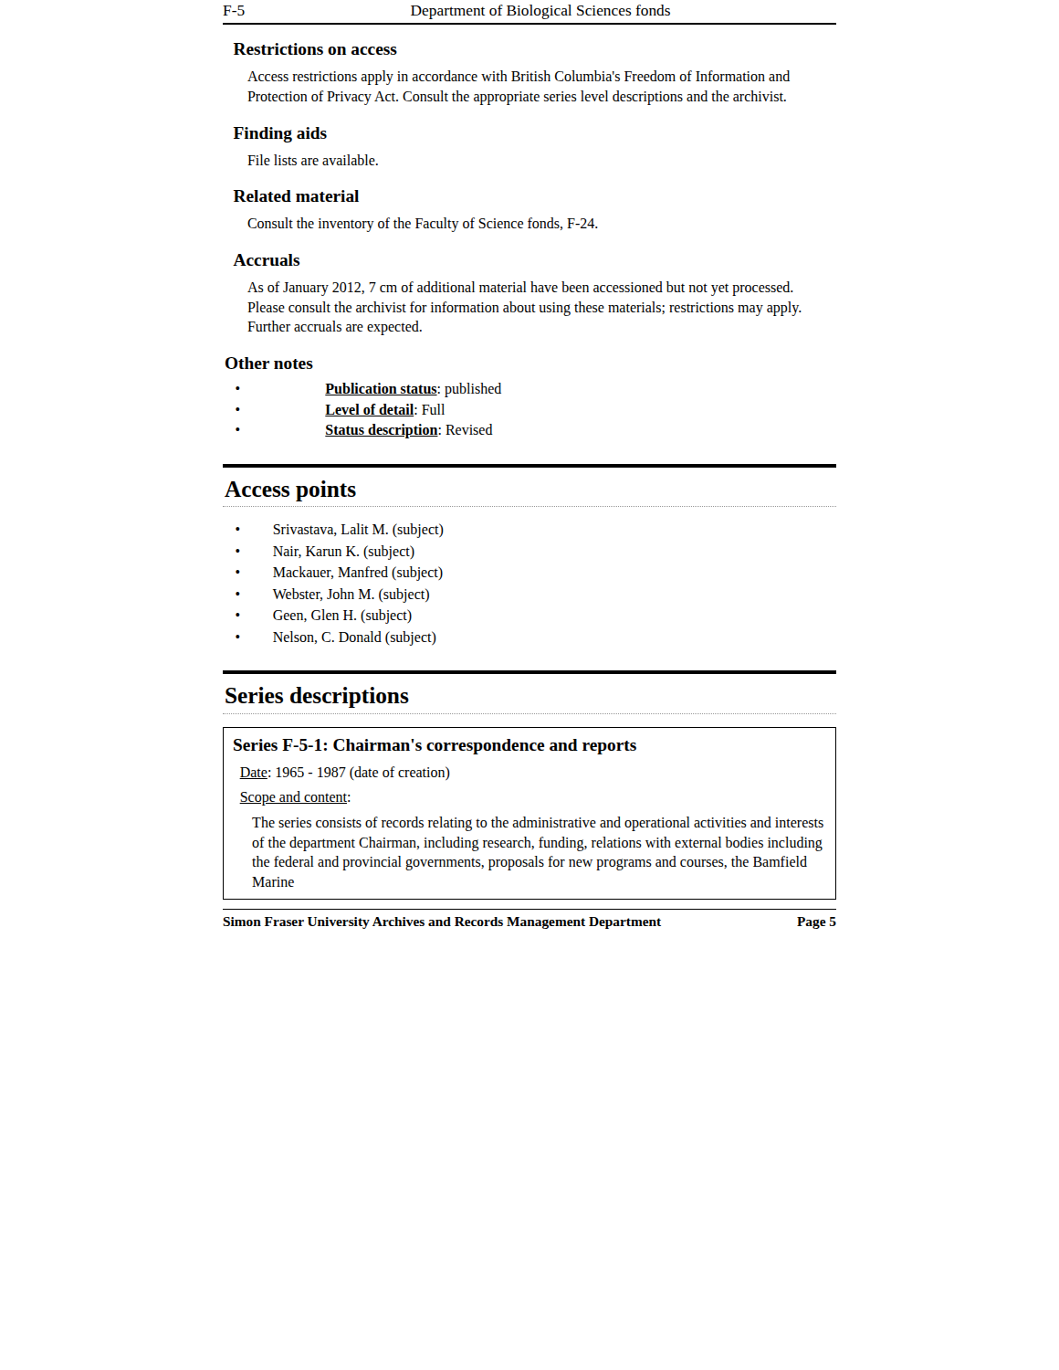F-5
Department of Biological Sciences fonds
Restrictions on access
Access restrictions apply in accordance with British Columbia's Freedom of Information and Protection of Privacy Act. Consult the appropriate series level descriptions and the archivist.
Finding aids
File lists are available.
Related material
Consult the inventory of the Faculty of Science fonds, F-24.
Accruals
As of January 2012, 7 cm of additional material have been accessioned but not yet processed. Please consult the archivist for information about using these materials; restrictions may apply. Further accruals are expected.
Other notes
Publication status: published
Level of detail: Full
Status description: Revised
Access points
Srivastava, Lalit M. (subject)
Nair, Karun K. (subject)
Mackauer, Manfred (subject)
Webster, John M. (subject)
Geen, Glen H. (subject)
Nelson, C. Donald (subject)
Series descriptions
Series F-5-1: Chairman's correspondence and reports
Date: 1965 - 1987 (date of creation)
Scope and content:
The series consists of records relating to the administrative and operational activities and interests of the department Chairman, including research, funding, relations with external bodies including the federal and provincial governments, proposals for new programs and courses, the Bamfield Marine
Simon Fraser University Archives and Records Management Department
Page 5